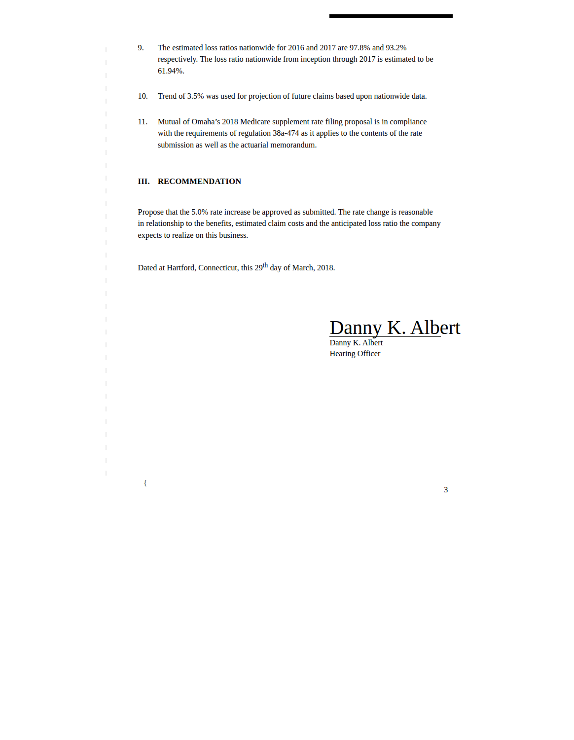9. The estimated loss ratios nationwide for 2016 and 2017 are 97.8% and 93.2% respectively. The loss ratio nationwide from inception through 2017 is estimated to be 61.94%.
10. Trend of 3.5% was used for projection of future claims based upon nationwide data.
11. Mutual of Omaha’s 2018 Medicare supplement rate filing proposal is in compliance with the requirements of regulation 38a-474 as it applies to the contents of the rate submission as well as the actuarial memorandum.
III. RECOMMENDATION
Propose that the 5.0% rate increase be approved as submitted. The rate change is reasonable in relationship to the benefits, estimated claim costs and the anticipated loss ratio the company expects to realize on this business.
Dated at Hartford, Connecticut, this 29th day of March, 2018.
Danny K. Albert
Danny K. Albert
Hearing Officer
{
3